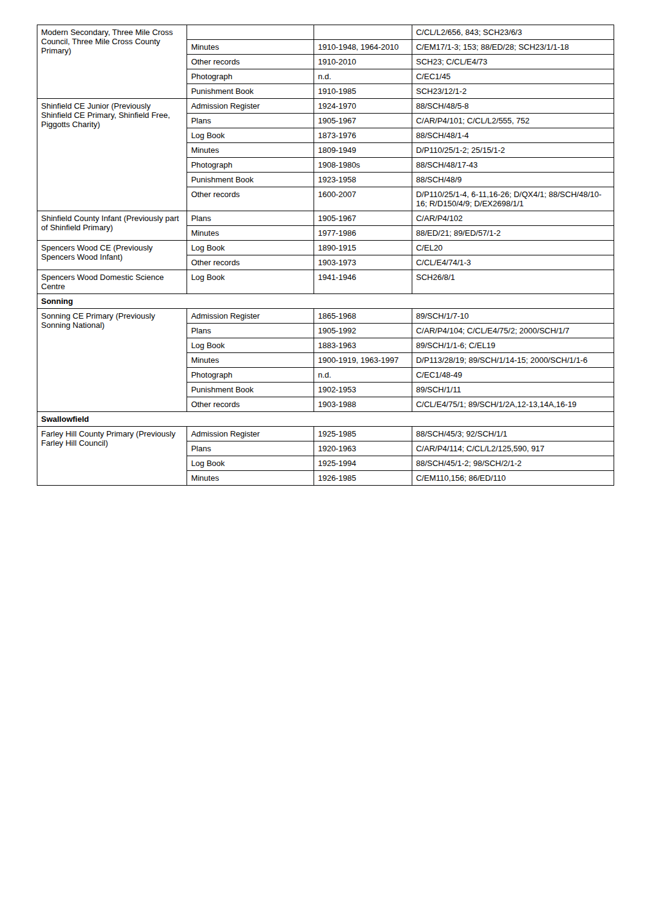| Modern Secondary, Three Mile Cross Council, Three Mile Cross County Primary) | | | C/CL/L2/656, 843; SCH23/6/3 |
| Minutes | 1910-1948, 1964-2010 | C/EM17/1-3; 153; 88/ED/28; SCH23/1/1-18 |
| Other records | 1910-2010 | SCH23; C/CL/E4/73 |
| Photograph | n.d. | C/EC1/45 |
| Punishment Book | 1910-1985 | SCH23/12/1-2 |
| Shinfield CE Junior (Previously Shinfield CE Primary, Shinfield Free, Piggotts Charity) | Admission Register | 1924-1970 | 88/SCH/48/5-8 |
| Plans | 1905-1967 | C/AR/P4/101; C/CL/L2/555, 752 |
| Log Book | 1873-1976 | 88/SCH/48/1-4 |
| Minutes | 1809-1949 | D/P110/25/1-2; 25/15/1-2 |
| Photograph | 1908-1980s | 88/SCH/48/17-43 |
| Punishment Book | 1923-1958 | 88/SCH/48/9 |
| Other records | 1600-2007 | D/P110/25/1-4, 6-11,16-26; D/QX4/1; 88/SCH/48/10-16; R/D150/4/9; D/EX2698/1/1 |
| Shinfield County Infant (Previously part of Shinfield Primary) | Plans | 1905-1967 | C/AR/P4/102 |
| Minutes | 1977-1986 | 88/ED/21; 89/ED/57/1-2 |
| Spencers Wood CE (Previously Spencers Wood Infant) | Log Book | 1890-1915 | C/EL20 |
| Other records | 1903-1973 | C/CL/E4/74/1-3 |
| Spencers Wood Domestic Science Centre | Log Book | 1941-1946 | SCH26/8/1 |
| Sonning |
| Sonning CE Primary (Previously Sonning National) | Admission Register | 1865-1968 | 89/SCH/1/7-10 |
| Plans | 1905-1992 | C/AR/P4/104; C/CL/E4/75/2; 2000/SCH/1/7 |
| Log Book | 1883-1963 | 89/SCH/1/1-6; C/EL19 |
| Minutes | 1900-1919, 1963-1997 | D/P113/28/19; 89/SCH/1/14-15; 2000/SCH/1/1-6 |
| Photograph | n.d. | C/EC1/48-49 |
| Punishment Book | 1902-1953 | 89/SCH/1/11 |
| Other records | 1903-1988 | C/CL/E4/75/1; 89/SCH/1/2A,12-13,14A,16-19 |
| Swallowfield |
| Farley Hill County Primary (Previously Farley Hill Council) | Admission Register | 1925-1985 | 88/SCH/45/3; 92/SCH/1/1 |
| Plans | 1920-1963 | C/AR/P4/114; C/CL/L2/125,590, 917 |
| Log Book | 1925-1994 | 88/SCH/45/1-2; 98/SCH/2/1-2 |
| Minutes | 1926-1985 | C/EM110,156; 86/ED/110 |